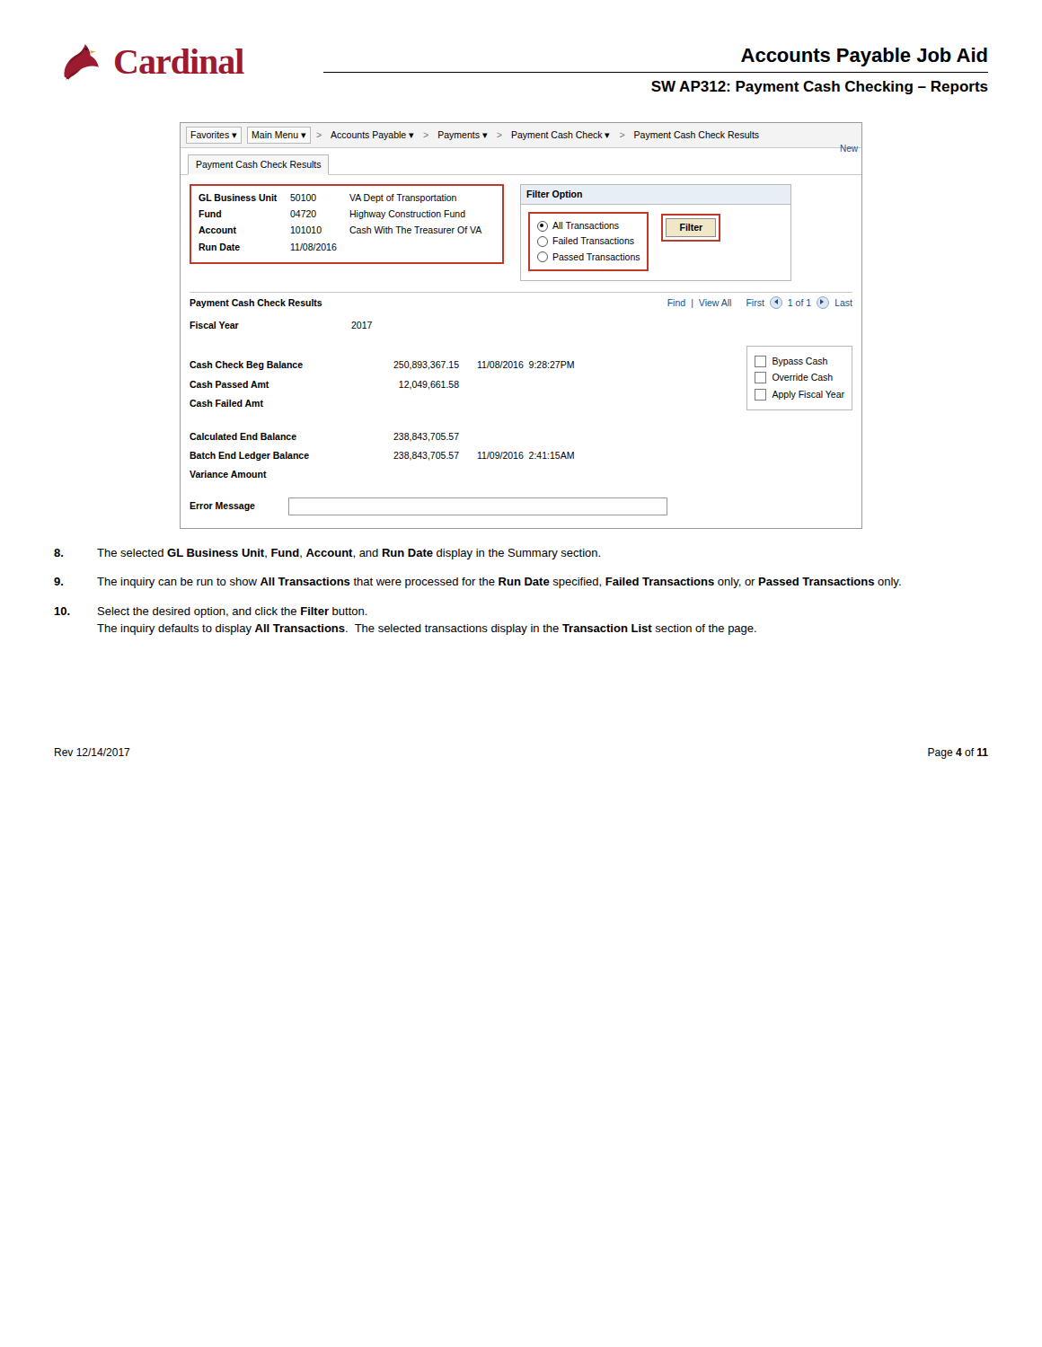Cardinal
Accounts Payable Job Aid
SW AP312: Payment Cash Checking – Reports
Favorites ▾ Main Menu ▾ > Accounts Payable ▾ > Payments ▾ > Payment Cash Check ▾ > Payment Cash Check Results
New
Payment Cash Check Results
GL Business Unit 50100 VA Dept of Transportation
Fund 04720 Highway Construction Fund
Account 101010 Cash With The Treasurer Of VA
Run Date 11/08/2016
Filter Option
All Transactions
Failed Transactions
Passed Transactions
Filter
Payment Cash Check Results
Find|View All First 1 of 1 Last
Fiscal Year 2017
Bypass Cash
Override Cash
Apply Fiscal Year
| Cash Check Beg Balance | 250,893,367.15 | 11/08/2016 9:28:27PM |
| Cash Passed Amt | 12,049,661.58 | |
| Cash Failed Amt | | |
| Calculated End Balance | 238,843,705.57 | |
| Batch End Ledger Balance | 238,843,705.57 | 11/09/2016 2:41:15AM |
| Variance Amount | | |
Error Message
8. The selected GL Business Unit, Fund, Account, and Run Date display in the Summary section.
9. The inquiry can be run to show All Transactions that were processed for the Run Date specified, Failed Transactions only, or Passed Transactions only.
10. Select the desired option, and click the Filter button.
The inquiry defaults to display All Transactions. The selected transactions display in the Transaction List section of the page.
Rev 12/14/2017
Page 4 of 11